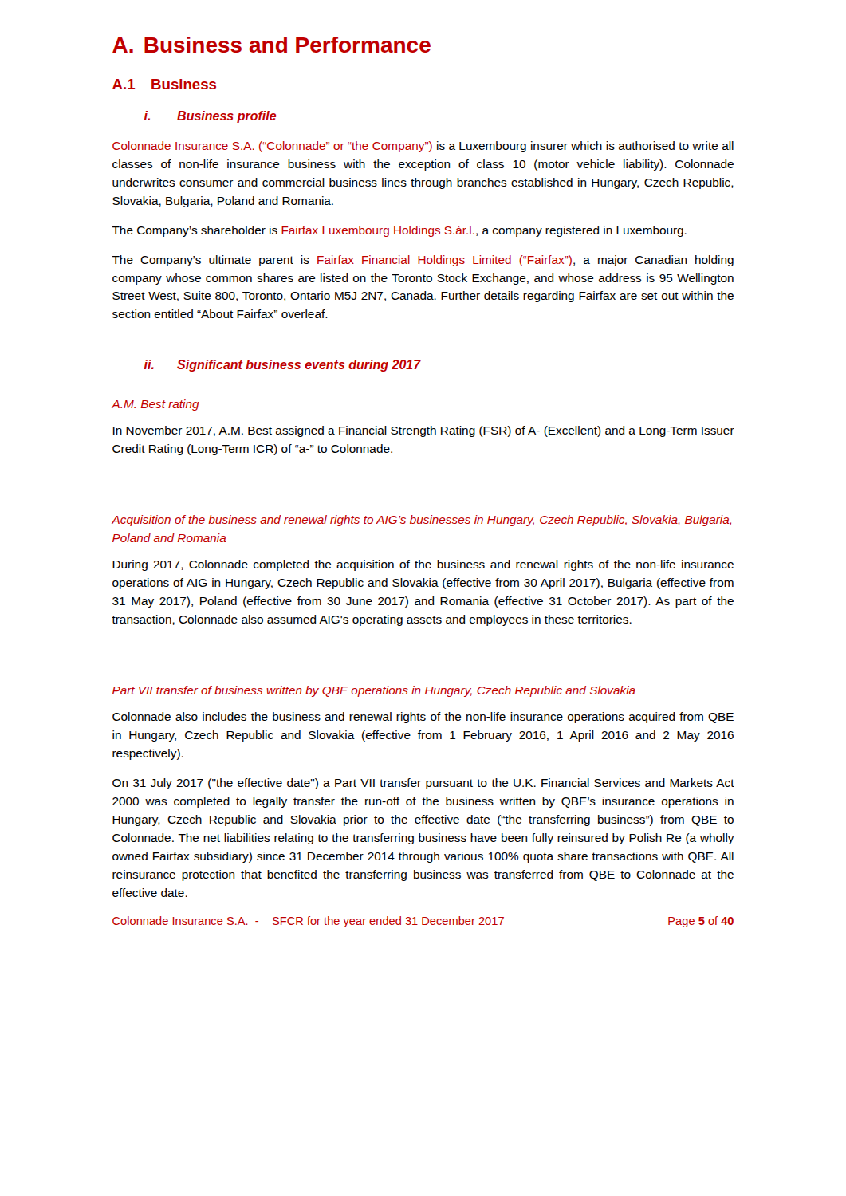A. Business and Performance
A.1 Business
i. Business profile
Colonnade Insurance S.A. (“Colonnade” or “the Company”) is a Luxembourg insurer which is authorised to write all classes of non-life insurance business with the exception of class 10 (motor vehicle liability). Colonnade underwrites consumer and commercial business lines through branches established in Hungary, Czech Republic, Slovakia, Bulgaria, Poland and Romania.
The Company’s shareholder is Fairfax Luxembourg Holdings S.àr.l., a company registered in Luxembourg.
The Company’s ultimate parent is Fairfax Financial Holdings Limited (“Fairfax”), a major Canadian holding company whose common shares are listed on the Toronto Stock Exchange, and whose address is 95 Wellington Street West, Suite 800, Toronto, Ontario M5J 2N7, Canada. Further details regarding Fairfax are set out within the section entitled “About Fairfax” overleaf.
ii. Significant business events during 2017
A.M. Best rating
In November 2017, A.M. Best assigned a Financial Strength Rating (FSR) of A- (Excellent) and a Long-Term Issuer Credit Rating (Long-Term ICR) of “a-” to Colonnade.
Acquisition of the business and renewal rights to AIG’s businesses in Hungary, Czech Republic, Slovakia, Bulgaria, Poland and Romania
During 2017, Colonnade completed the acquisition of the business and renewal rights of the non-life insurance operations of AIG in Hungary, Czech Republic and Slovakia (effective from 30 April 2017), Bulgaria (effective from 31 May 2017), Poland (effective from 30 June 2017) and Romania (effective 31 October 2017). As part of the transaction, Colonnade also assumed AIG's operating assets and employees in these territories.
Part VII transfer of business written by QBE operations in Hungary, Czech Republic and Slovakia
Colonnade also includes the business and renewal rights of the non-life insurance operations acquired from QBE in Hungary, Czech Republic and Slovakia (effective from 1 February 2016, 1 April 2016 and 2 May 2016 respectively).
On 31 July 2017 ("the effective date") a Part VII transfer pursuant to the U.K. Financial Services and Markets Act 2000 was completed to legally transfer the run-off of the business written by QBE’s insurance operations in Hungary, Czech Republic and Slovakia prior to the effective date (“the transferring business”) from QBE to Colonnade. The net liabilities relating to the transferring business have been fully reinsured by Polish Re (a wholly owned Fairfax subsidiary) since 31 December 2014 through various 100% quota share transactions with QBE. All reinsurance protection that benefited the transferring business was transferred from QBE to Colonnade at the effective date.
Colonnade Insurance S.A. - SFCR for the year ended 31 December 2017 Page 5 of 40